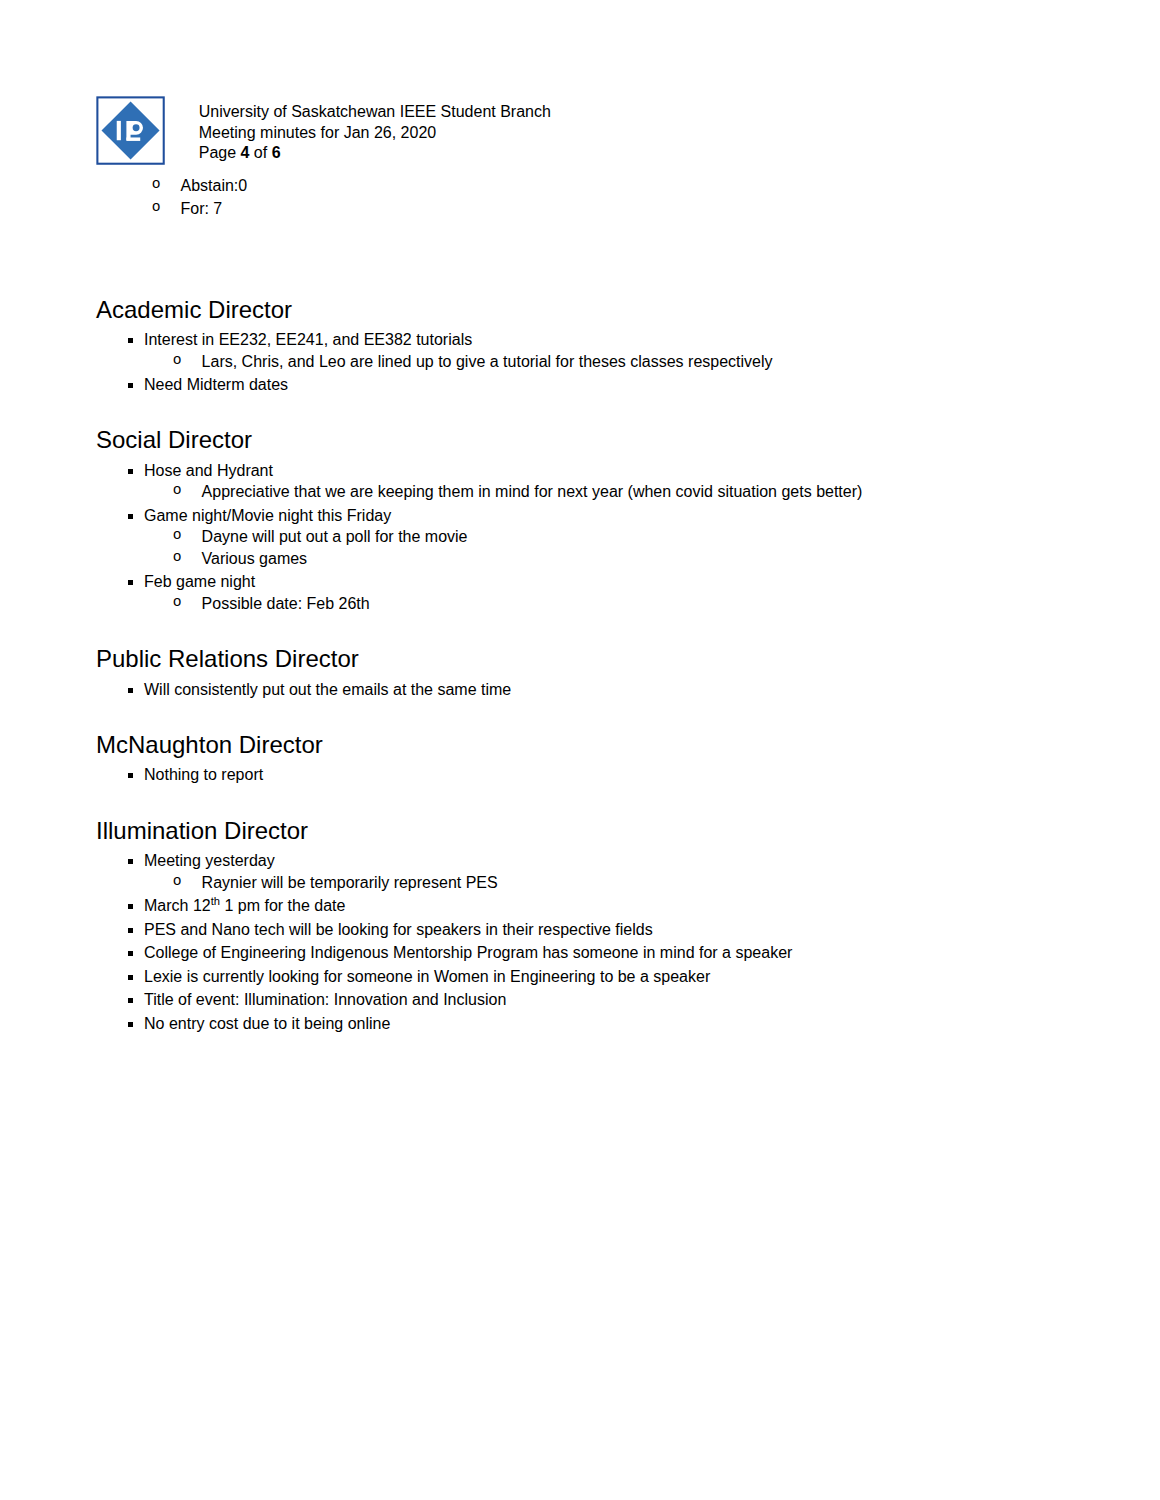University of Saskatchewan IEEE Student Branch
Meeting minutes for Jan 26, 2020
Page 4 of 6
Abstain:0
For: 7
Academic Director
Interest in EE232, EE241, and EE382 tutorials
Lars, Chris, and Leo are lined up to give a tutorial for theses classes respectively
Need Midterm dates
Social Director
Hose and Hydrant
Appreciative that we are keeping them in mind for next year (when covid situation gets better)
Game night/Movie night this Friday
Dayne will put out a poll for the movie
Various games
Feb game night
Possible date: Feb 26th
Public Relations Director
Will consistently put out the emails at the same time
McNaughton Director
Nothing to report
Illumination Director
Meeting yesterday
Raynier will be temporarily represent PES
March 12th 1 pm for the date
PES and Nano tech will be looking for speakers in their respective fields
College of Engineering Indigenous Mentorship Program has someone in mind for a speaker
Lexie is currently looking for someone in Women in Engineering to be a speaker
Title of event: Illumination: Innovation and Inclusion
No entry cost due to it being online